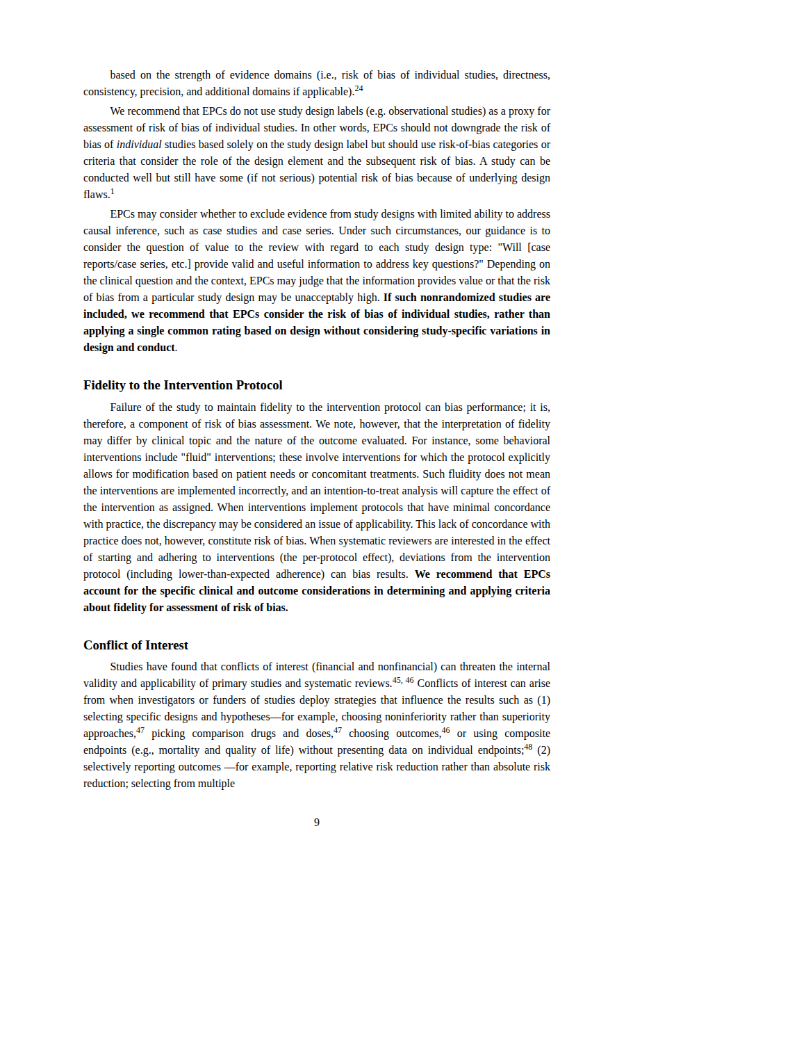based on the strength of evidence domains (i.e., risk of bias of individual studies, directness, consistency, precision, and additional domains if applicable).24
We recommend that EPCs do not use study design labels (e.g. observational studies) as a proxy for assessment of risk of bias of individual studies. In other words, EPCs should not downgrade the risk of bias of individual studies based solely on the study design label but should use risk-of-bias categories or criteria that consider the role of the design element and the subsequent risk of bias. A study can be conducted well but still have some (if not serious) potential risk of bias because of underlying design flaws.1
EPCs may consider whether to exclude evidence from study designs with limited ability to address causal inference, such as case studies and case series. Under such circumstances, our guidance is to consider the question of value to the review with regard to each study design type: "Will [case reports/case series, etc.] provide valid and useful information to address key questions?" Depending on the clinical question and the context, EPCs may judge that the information provides value or that the risk of bias from a particular study design may be unacceptably high. If such nonrandomized studies are included, we recommend that EPCs consider the risk of bias of individual studies, rather than applying a single common rating based on design without considering study-specific variations in design and conduct.
Fidelity to the Intervention Protocol
Failure of the study to maintain fidelity to the intervention protocol can bias performance; it is, therefore, a component of risk of bias assessment. We note, however, that the interpretation of fidelity may differ by clinical topic and the nature of the outcome evaluated. For instance, some behavioral interventions include "fluid" interventions; these involve interventions for which the protocol explicitly allows for modification based on patient needs or concomitant treatments. Such fluidity does not mean the interventions are implemented incorrectly, and an intention-to-treat analysis will capture the effect of the intervention as assigned. When interventions implement protocols that have minimal concordance with practice, the discrepancy may be considered an issue of applicability. This lack of concordance with practice does not, however, constitute risk of bias. When systematic reviewers are interested in the effect of starting and adhering to interventions (the per-protocol effect), deviations from the intervention protocol (including lower-than-expected adherence) can bias results. We recommend that EPCs account for the specific clinical and outcome considerations in determining and applying criteria about fidelity for assessment of risk of bias.
Conflict of Interest
Studies have found that conflicts of interest (financial and nonfinancial) can threaten the internal validity and applicability of primary studies and systematic reviews.45, 46 Conflicts of interest can arise from when investigators or funders of studies deploy strategies that influence the results such as (1) selecting specific designs and hypotheses—for example, choosing noninferiority rather than superiority approaches,47 picking comparison drugs and doses,47 choosing outcomes,46 or using composite endpoints (e.g., mortality and quality of life) without presenting data on individual endpoints;48 (2) selectively reporting outcomes —for example, reporting relative risk reduction rather than absolute risk reduction; selecting from multiple
9